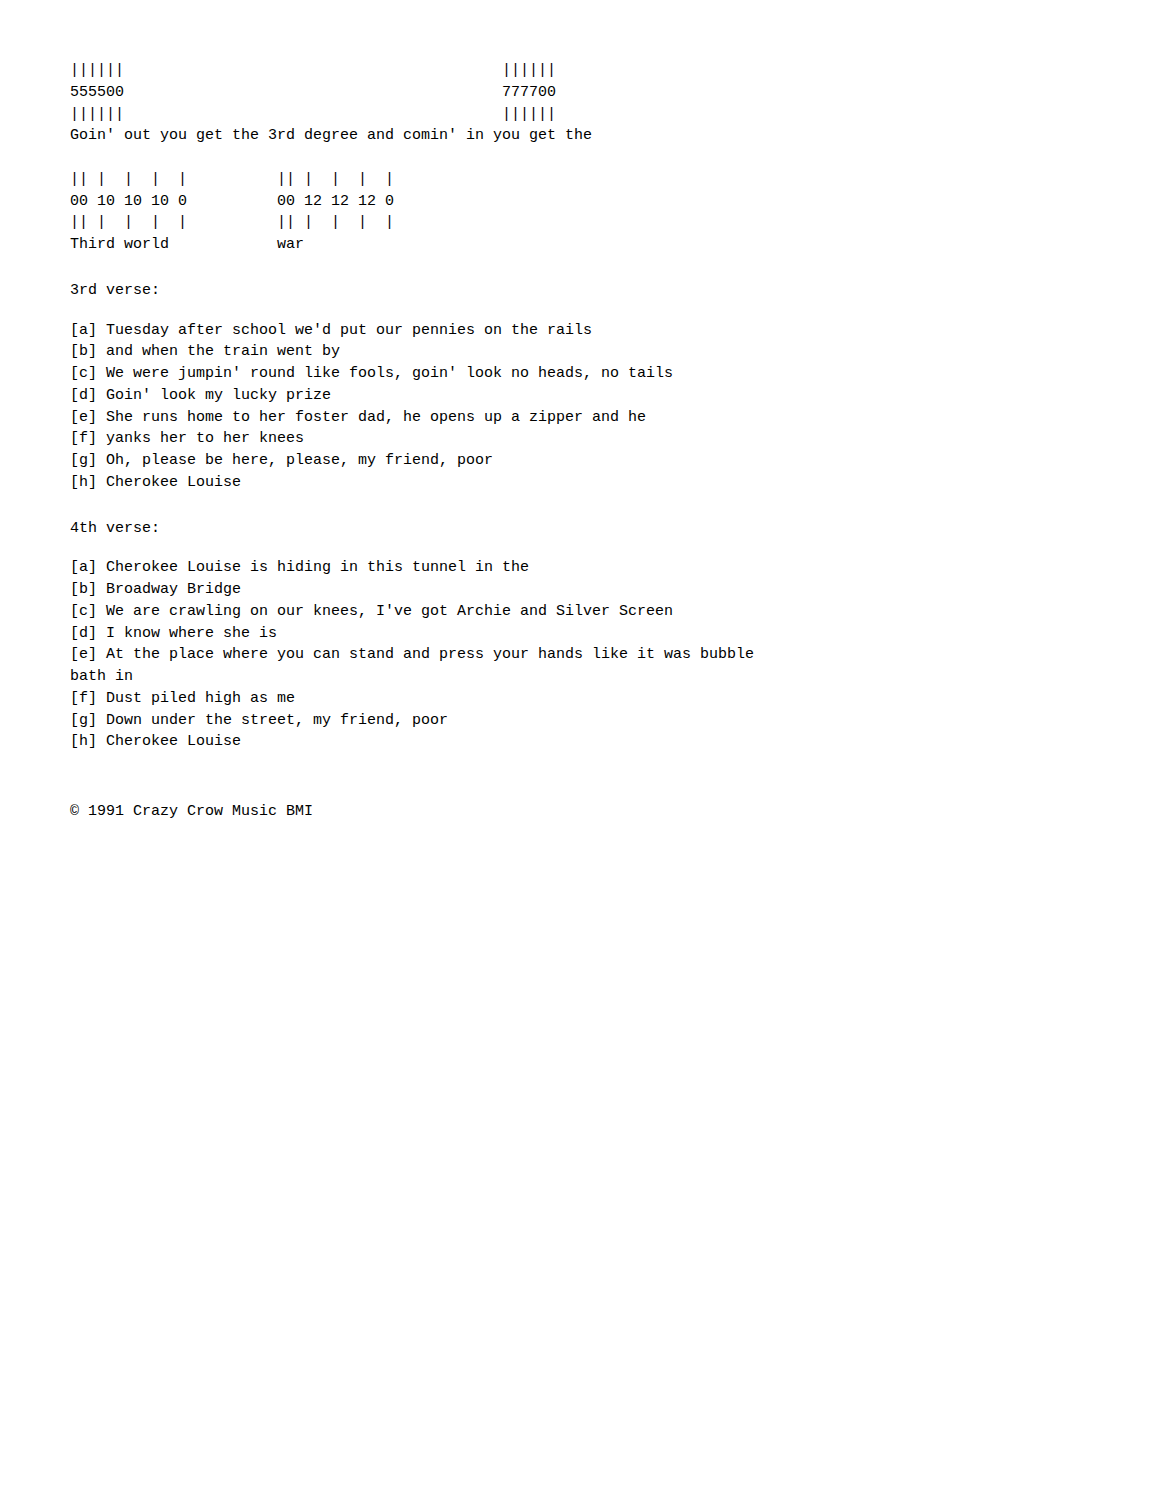||||||                                          ||||||
555500                                          777700
||||||                                          ||||||
Goin' out you get the 3rd degree and comin' in you get the

|| |  |  |  |          || |  |  |  |
00 10 10 10 0          00 12 12 12 0
|| |  |  |  |          || |  |  |  |
Third world            war
3rd verse:
[a] Tuesday after school we'd put our pennies on the rails
[b] and when the train went by
[c] We were jumpin' round like fools, goin' look no heads, no tails
[d] Goin' look my lucky prize
[e] She runs home to her foster dad, he opens up a zipper and he
[f] yanks her to her knees
[g] Oh, please be here, please, my friend, poor
[h] Cherokee Louise
4th verse:
[a] Cherokee Louise is hiding in this tunnel in the
[b] Broadway Bridge
[c] We are crawling on our knees, I've got Archie and Silver Screen
[d] I know where she is
[e] At the place where you can stand and press your hands like it was bubble
bath in
[f] Dust piled high as me
[g] Down under the street, my friend, poor
[h] Cherokee Louise
© 1991 Crazy Crow Music BMI